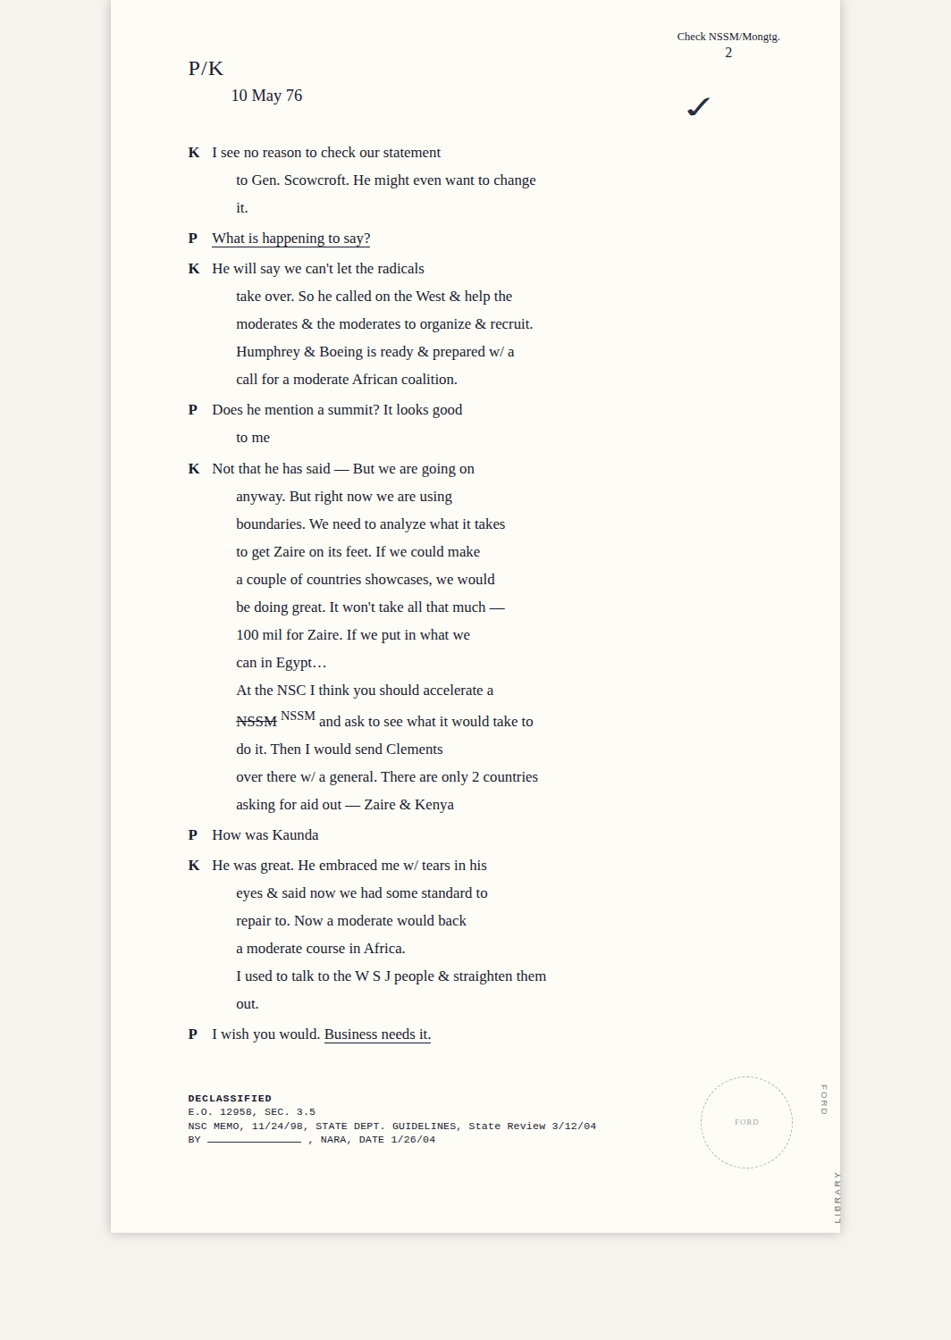Check NSSM/Mongtg. 2
P/K 10 May 76
✓
K I see no reason to check our statement to Gen. Scowcroft. He might even want to change it.
P What is happening to say?
K He will say we can't let the radicals take over. So he called on the West & help the moderates & the moderates to organize & recruit. Humphrey & Boeing is ready & prepared w/ a call for a moderate African coalition.
P Does he mention a summit? It looks good to me
K Not that he has said — But we are going on anyway. But right now we are using boundaries. We need to analyze what it takes to get Zaire on its feet. If we could make a couple of countries showcases, we would be doing great. It won't take all that much — 100 mil for Zaire. If we put in what we can in Egypt… At the NSC I think you should accelerate a NSSM NSSM and ask to see what it would take to do it. Then I would send Clements over there w/ a general. There are only 2 countries asking for aid out — Zaire & Kenya
P How was Kaunda
K He was great. He embraced me w/ tears in his eyes & said now we had some standard to repair to. Now a moderate would back a moderate course in Africa. I used to talk to the W S J people & straighten them out.
P I wish you would. Business needs it.
DECLASSIFIED E.O. 12958, SEC. 3.5 NSC MEMO, 11/24/98, STATE DEPT. GUIDELINES, State Review 3/12/04 BY , NARA, DATE 1/26/04
FORD
LIBRARY
FORD